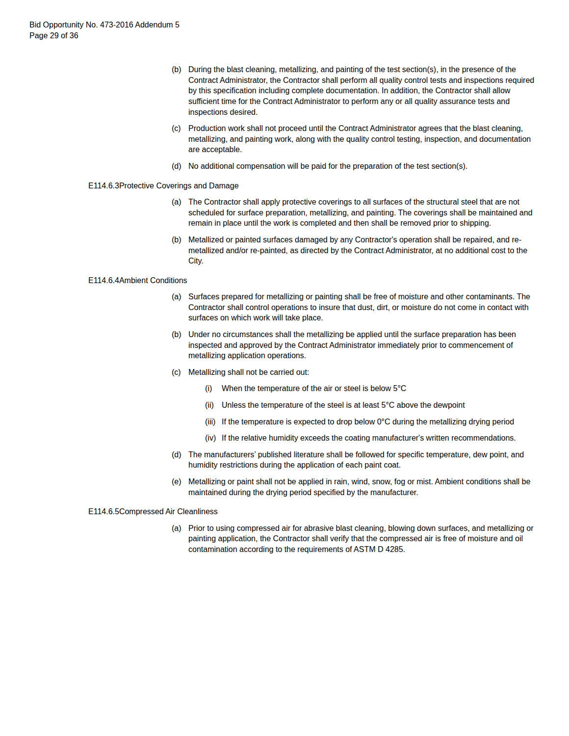Bid Opportunity No. 473-2016 Addendum 5
Page 29 of 36
(b)
During the blast cleaning, metallizing, and painting of the test section(s), in the presence of the Contract Administrator, the Contractor shall perform all quality control tests and inspections required by this specification including complete documentation. In addition, the Contractor shall allow sufficient time for the Contract Administrator to perform any or all quality assurance tests and inspections desired.
(c)
Production work shall not proceed until the Contract Administrator agrees that the blast cleaning, metallizing, and painting work, along with the quality control testing, inspection, and documentation are acceptable.
(d)
No additional compensation will be paid for the preparation of the test section(s).
E114.6.3
Protective Coverings and Damage
(a)
The Contractor shall apply protective coverings to all surfaces of the structural steel that are not scheduled for surface preparation, metallizing, and painting. The coverings shall be maintained and remain in place until the work is completed and then shall be removed prior to shipping.
(b)
Metallized or painted surfaces damaged by any Contractor's operation shall be repaired, and re-metallized and/or re-painted, as directed by the Contract Administrator, at no additional cost to the City.
E114.6.4
Ambient Conditions
(a)
Surfaces prepared for metallizing or painting shall be free of moisture and other contaminants. The Contractor shall control operations to insure that dust, dirt, or moisture do not come in contact with surfaces on which work will take place.
(b)
Under no circumstances shall the metallizing be applied until the surface preparation has been inspected and approved by the Contract Administrator immediately prior to commencement of metallizing application operations.
(c)
Metallizing shall not be carried out:
(i)
When the temperature of the air or steel is below 5°C
(ii)
Unless the temperature of the steel is at least 5°C above the dewpoint
(iii)
If the temperature is expected to drop below 0°C during the metallizing drying period
(iv)
If the relative humidity exceeds the coating manufacturer's written recommendations.
(d)
The manufacturers’ published literature shall be followed for specific temperature, dew point, and humidity restrictions during the application of each paint coat.
(e)
Metallizing or paint shall not be applied in rain, wind, snow, fog or mist. Ambient conditions shall be maintained during the drying period specified by the manufacturer.
E114.6.5
Compressed Air Cleanliness
(a)
Prior to using compressed air for abrasive blast cleaning, blowing down surfaces, and metallizing or painting application, the Contractor shall verify that the compressed air is free of moisture and oil contamination according to the requirements of ASTM D 4285.